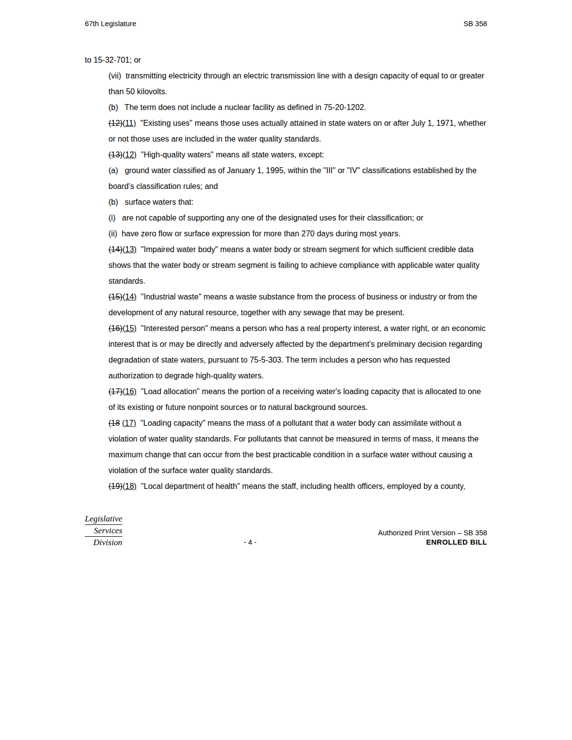67th Legislature
SB 358
to 15-32-701; or
(vii) transmitting electricity through an electric transmission line with a design capacity of equal to or greater than 50 kilovolts.
(b) The term does not include a nuclear facility as defined in 75-20-1202.
(12)(11) "Existing uses" means those uses actually attained in state waters on or after July 1, 1971, whether or not those uses are included in the water quality standards.
(13)(12) "High-quality waters" means all state waters, except:
(a) ground water classified as of January 1, 1995, within the "III" or "IV" classifications established by the board's classification rules; and
(b) surface waters that:
(i) are not capable of supporting any one of the designated uses for their classification; or
(ii) have zero flow or surface expression for more than 270 days during most years.
(14)(13) "Impaired water body" means a water body or stream segment for which sufficient credible data shows that the water body or stream segment is failing to achieve compliance with applicable water quality standards.
(15)(14) "Industrial waste" means a waste substance from the process of business or industry or from the development of any natural resource, together with any sewage that may be present.
(16)(15) "Interested person" means a person who has a real property interest, a water right, or an economic interest that is or may be directly and adversely affected by the department's preliminary decision regarding degradation of state waters, pursuant to 75-5-303. The term includes a person who has requested authorization to degrade high-quality waters.
(17)(16) "Load allocation" means the portion of a receiving water's loading capacity that is allocated to one of its existing or future nonpoint sources or to natural background sources.
(18 (17) "Loading capacity" means the mass of a pollutant that a water body can assimilate without a violation of water quality standards. For pollutants that cannot be measured in terms of mass, it means the maximum change that can occur from the best practicable condition in a surface water without causing a violation of the surface water quality standards.
(19)(18) "Local department of health" means the staff, including health officers, employed by a county,
Legislative
Services
Division
- 4 -
Authorized Print Version – SB 358
ENROLLED BILL